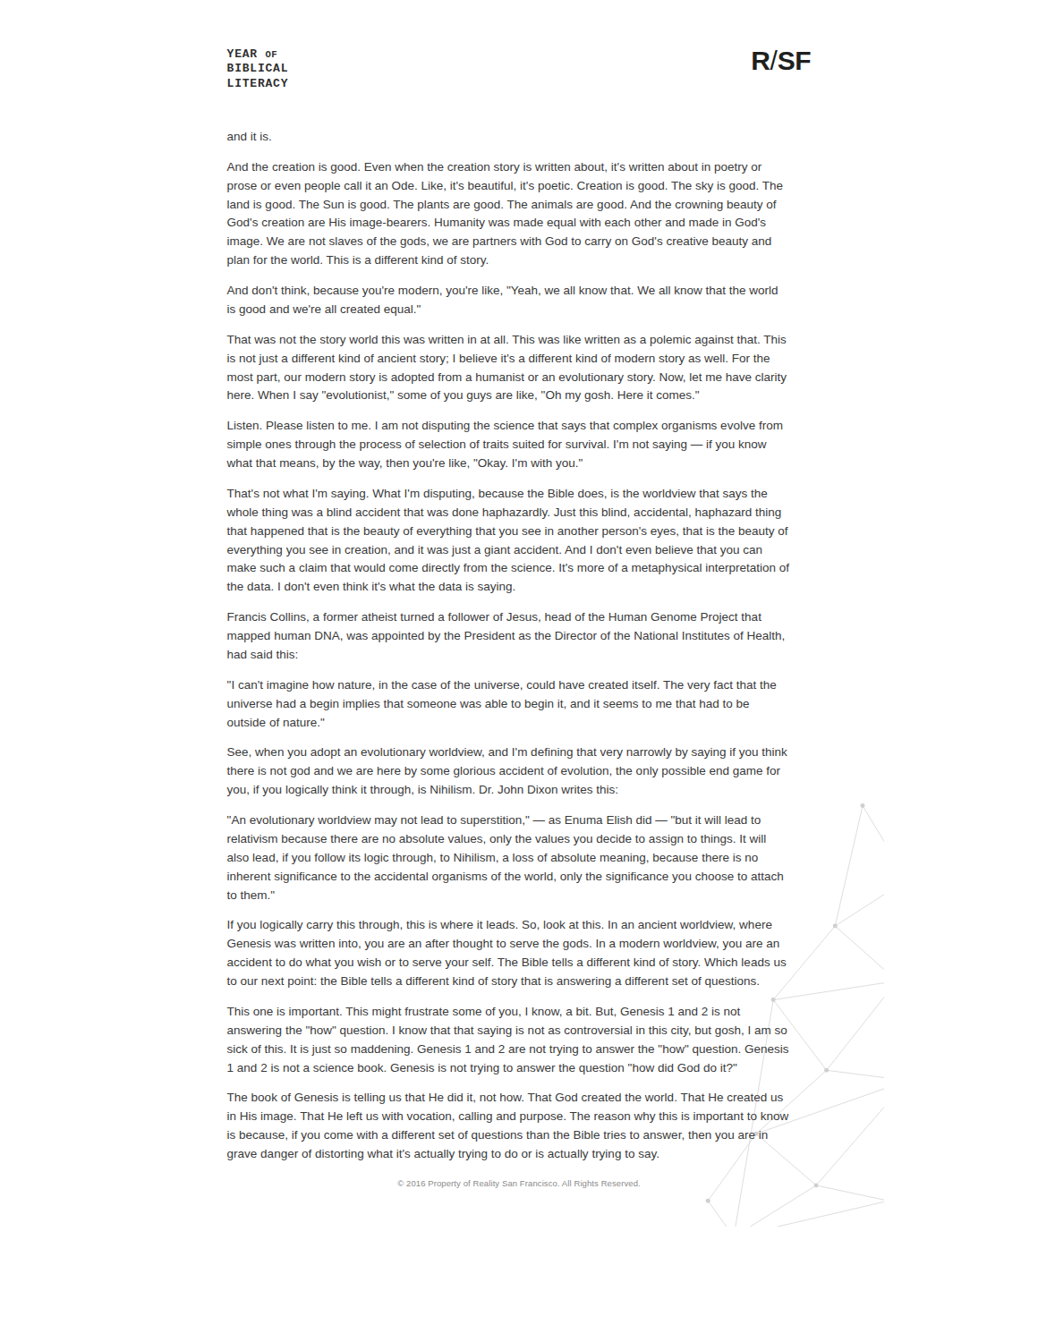YEAR OF
BIBLICAL
LITERACY
R/SF
and it is.
And the creation is good. Even when the creation story is written about, it's written about in poetry or prose or even people call it an Ode. Like, it's beautiful, it's poetic. Creation is good. The sky is good. The land is good. The Sun is good. The plants are good. The animals are good. And the crowning beauty of God's creation are His image-bearers. Humanity was made equal with each other and made in God's image. We are not slaves of the gods, we are partners with God to carry on God's creative beauty and plan for the world. This is a different kind of story.
And don't think, because you're modern, you're like, "Yeah, we all know that. We all know that the world is good and we're all created equal."
That was not the story world this was written in at all. This was like written as a polemic against that. This is not just a different kind of ancient story; I believe it's a different kind of modern story as well. For the most part, our modern story is adopted from a humanist or an evolutionary story. Now, let me have clarity here. When I say "evolutionist," some of you guys are like, "Oh my gosh. Here it comes."
Listen. Please listen to me. I am not disputing the science that says that complex organisms evolve from simple ones through the process of selection of traits suited for survival. I'm not saying — if you know what that means, by the way, then you're like, "Okay. I'm with you."
That's not what I'm saying. What I'm disputing, because the Bible does, is the worldview that says the whole thing was a blind accident that was done haphazardly. Just this blind, accidental, haphazard thing that happened that is the beauty of everything that you see in another person's eyes, that is the beauty of everything you see in creation, and it was just a giant accident. And I don't even believe that you can make such a claim that would come directly from the science. It's more of a metaphysical interpretation of the data. I don't even think it's what the data is saying.
Francis Collins, a former atheist turned a follower of Jesus, head of the Human Genome Project that mapped human DNA, was appointed by the President as the Director of the National Institutes of Health, had said this:
"I can't imagine how nature, in the case of the universe, could have created itself. The very fact that the universe had a begin implies that someone was able to begin it, and it seems to me that had to be outside of nature."
See, when you adopt an evolutionary worldview, and I'm defining that very narrowly by saying if you think there is not god and we are here by some glorious accident of evolution, the only possible end game for you, if you logically think it through, is Nihilism. Dr. John Dixon writes this:
"An evolutionary worldview may not lead to superstition," — as Enuma Elish did — "but it will lead to relativism because there are no absolute values, only the values you decide to assign to things. It will also lead, if you follow its logic through, to Nihilism, a loss of absolute meaning, because there is no inherent significance to the accidental organisms of the world, only the significance you choose to attach to them."
If you logically carry this through, this is where it leads. So, look at this. In an ancient worldview, where Genesis was written into, you are an after thought to serve the gods. In a modern worldview, you are an accident to do what you wish or to serve your self. The Bible tells a different kind of story. Which leads us to our next point: the Bible tells a different kind of story that is answering a different set of questions.
This one is important. This might frustrate some of you, I know, a bit. But, Genesis 1 and 2 is not answering the "how" question. I know that that saying is not as controversial in this city, but gosh, I am so sick of this. It is just so maddening. Genesis 1 and 2 are not trying to answer the "how" question. Genesis 1 and 2 is not a science book. Genesis is not trying to answer the question "how did God do it?"
The book of Genesis is telling us that He did it, not how. That God created the world. That He created us in His image. That He left us with vocation, calling and purpose. The reason why this is important to know is because, if you come with a different set of questions than the Bible tries to answer, then you are in grave danger of distorting what it's actually trying to do or is actually trying to say.
© 2016 Property of Reality San Francisco. All Rights Reserved.